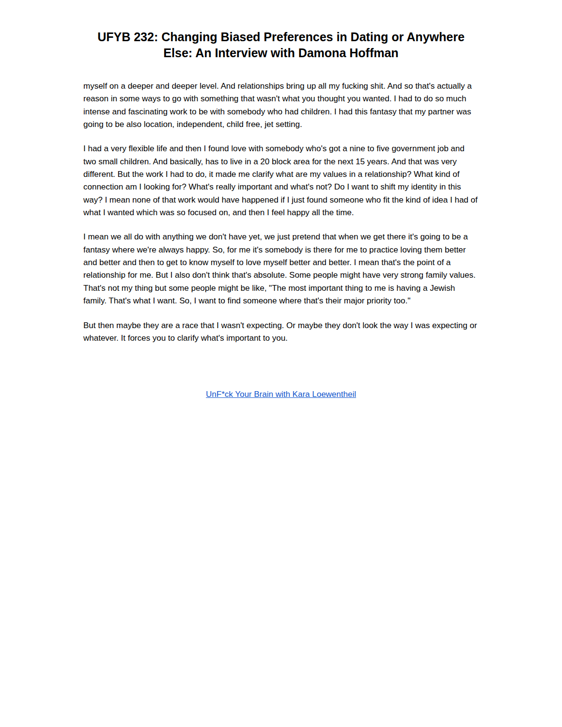UFYB 232: Changing Biased Preferences in Dating or Anywhere Else: An Interview with Damona Hoffman
myself on a deeper and deeper level. And relationships bring up all my fucking shit. And so that's actually a reason in some ways to go with something that wasn't what you thought you wanted. I had to do so much intense and fascinating work to be with somebody who had children. I had this fantasy that my partner was going to be also location, independent, child free, jet setting.
I had a very flexible life and then I found love with somebody who's got a nine to five government job and two small children. And basically, has to live in a 20 block area for the next 15 years. And that was very different. But the work I had to do, it made me clarify what are my values in a relationship? What kind of connection am I looking for? What's really important and what's not? Do I want to shift my identity in this way? I mean none of that work would have happened if I just found someone who fit the kind of idea I had of what I wanted which was so focused on, and then I feel happy all the time.
I mean we all do with anything we don't have yet, we just pretend that when we get there it's going to be a fantasy where we're always happy. So, for me it's somebody is there for me to practice loving them better and better and then to get to know myself to love myself better and better. I mean that's the point of a relationship for me. But I also don't think that's absolute. Some people might have very strong family values. That's not my thing but some people might be like, "The most important thing to me is having a Jewish family. That's what I want. So, I want to find someone where that's their major priority too."
But then maybe they are a race that I wasn't expecting. Or maybe they don't look the way I was expecting or whatever. It forces you to clarify what's important to you.
UnF*ck Your Brain with Kara Loewentheil